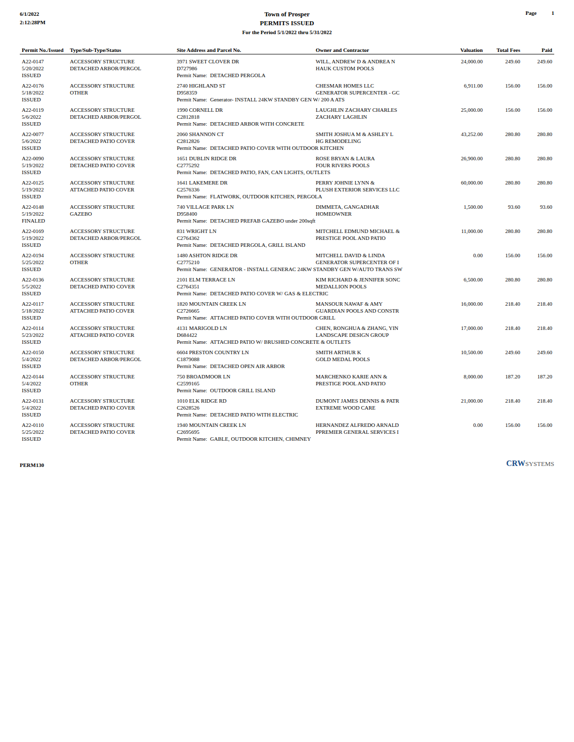6/1/2022
2:12:28PM
Page1
Town of Prosper
PERMITS ISSUED
For the Period 5/1/2022 thru 5/31/2022
| Permit No./Issued | Type/Sub-Type/Status | Site Address and Parcel No. | Owner and Contractor | Valuation | Total Fees | Paid |
| --- | --- | --- | --- | --- | --- | --- |
| A22-0147 | ACCESSORY STRUCTURE | 3971 SWEET CLOVER DR | WILL, ANDREW D & ANDREA N | 24,000.00 | 249.60 | 249.60 |
| 5/20/2022 | DETACHED ARBOR/PERGOL | D727986 | HAUK CUSTOM POOLS | | | |
| ISSUED | | Permit Name: DETACHED PERGOLA | | | |
| A22-0176 | ACCESSORY STRUCTURE | 2740 HIGHLAND ST | CHESMAR HOMES LLC | 6,911.00 | 156.00 | 156.00 |
| 5/18/2022 | OTHER | D958359 | GENERATOR SUPERCENTER - GC | | | |
| ISSUED | | Permit Name: Generator- INSTALL 24KW STANDBY GEN W/ 200 A ATS | | | |
| A22-0119 | ACCESSORY STRUCTURE | 1990 CORNELL DR | LAUGHLIN ZACHARY CHARLES | 25,000.00 | 156.00 | 156.00 |
| 5/6/2022 | DETACHED ARBOR/PERGOL | C2812818 | ZACHARY LAGHLIN | | | |
| ISSUED | | Permit Name: DETACHED ARBOR WITH CONCRETE | | | |
| A22-0077 | ACCESSORY STRUCTURE | 2060 SHANNON CT | SMITH JOSHUA M & ASHLEY L | 43,252.00 | 280.80 | 280.80 |
| 5/6/2022 | DETACHED PATIO COVER | C2812826 | HG REMODELING | | | |
| ISSUED | | Permit Name: DETACHED PATIO COVER WITH OUTDOOR KITCHEN | | | |
| A22-0090 | ACCESSORY STRUCTURE | 1651 DUBLIN RIDGE DR | ROSE BRYAN & LAURA | 26,900.00 | 280.80 | 280.80 |
| 5/19/2022 | DETACHED PATIO COVER | C2775292 | FOUR RIVERS POOLS | | | |
| ISSUED | | Permit Name: DETACHED PATIO, FAN, CAN LIGHTS, OUTLETS | | | |
| A22-0125 | ACCESSORY STRUCTURE | 1641 LAKEMERE DR | PERRY JOHNIE LYNN & | 60,000.00 | 280.80 | 280.80 |
| 5/19/2022 | ATTACHED PATIO COVER | C2576336 | PLUSH EXTERIOR SERVICES LLC | | | |
| ISSUED | | Permit Name: FLATWORK, OUTDOOR KITCHEN, PERGOLA | | | |
| A22-0148 | ACCESSORY STRUCTURE | 740 VILLAGE PARK LN | DIMMETA, GANGADHAR | 1,500.00 | 93.60 | 93.60 |
| 5/19/2022 | GAZEBO | D958400 | HOMEOWNER | | | |
| FINALED | | Permit Name: DETACHED PREFAB GAZEBO under 200sqft | | | |
| A22-0169 | ACCESSORY STRUCTURE | 831 WRIGHT LN | MITCHELL EDMUND MICHAEL & | 11,000.00 | 280.80 | 280.80 |
| 5/19/2022 | DETACHED ARBOR/PERGOL | C2764362 | PRESTIGE POOL AND PATIO | | | |
| ISSUED | | Permit Name: DETACHED PERGOLA, GRILL ISLAND | | | |
| A22-0194 | ACCESSORY STRUCTURE | 1480 ASHTON RIDGE DR | MITCHELL DAVID & LINDA | 0.00 | 156.00 | 156.00 |
| 5/25/2022 | OTHER | C2775210 | GENERATOR SUPERCENTER OF I | | | |
| ISSUED | | Permit Name: GENERATOR - INSTALL GENERAC 24KW STANDBY GEN W/AUTO TRANS SW | | | |
| A22-0136 | ACCESSORY STRUCTURE | 2101 ELM TERRACE LN | KIM RICHARD & JENNIFER SONC | 6,500.00 | 280.80 | 280.80 |
| 5/5/2022 | DETACHED PATIO COVER | C2764351 | MEDALLION POOLS | | | |
| ISSUED | | Permit Name: DETACHED PATIO COVER W/ GAS & ELECTRIC | | | |
| A22-0117 | ACCESSORY STRUCTURE | 1820 MOUNTAIN CREEK LN | MANSOUR NAWAF & AMY | 16,000.00 | 218.40 | 218.40 |
| 5/18/2022 | ATTACHED PATIO COVER | C2726665 | GUARDIAN POOLS AND CONSTR | | | |
| ISSUED | | Permit Name: ATTACHED PATIO COVER WITH OUTDOOR GRILL | | | |
| A22-0114 | ACCESSORY STRUCTURE | 4131 MARIGOLD LN | CHEN, RONGHUA & ZHANG, YIN | 17,000.00 | 218.40 | 218.40 |
| 5/23/2022 | ATTACHED PATIO COVER | D684422 | LANDSCAPE DESIGN GROUP | | | |
| ISSUED | | Permit Name: ATTACHED PATIO W/ BRUSHED CONCRETE & OUTLETS | | | |
| A22-0150 | ACCESSORY STRUCTURE | 6604 PRESTON COUNTRY LN | SMITH ARTHUR K | 10,500.00 | 249.60 | 249.60 |
| 5/4/2022 | DETACHED ARBOR/PERGOL | C1879088 | GOLD MEDAL POOLS | | | |
| ISSUED | | Permit Name: DETACHED OPEN AIR ARBOR | | | |
| A22-0144 | ACCESSORY STRUCTURE | 750 BROADMOOR LN | MARCHENKO KARIE ANN & | 8,000.00 | 187.20 | 187.20 |
| 5/4/2022 | OTHER | C2599165 | PRESTIGE POOL AND PATIO | | | |
| ISSUED | | Permit Name: OUTDOOR GRILL ISLAND | | | |
| A22-0131 | ACCESSORY STRUCTURE | 1010 ELK RIDGE RD | DUMONT JAMES DENNIS & PATR | 21,000.00 | 218.40 | 218.40 |
| 5/4/2022 | DETACHED PATIO COVER | C2628526 | EXTREME WOOD CARE | | | |
| ISSUED | | Permit Name: DETACHED PATIO WITH ELECTRIC | | | |
| A22-0110 | ACCESSORY STRUCTURE | 1940 MOUNTAIN CREEK LN | HERNANDEZ ALFREDO ARNALD | 0.00 | 156.00 | 156.00 |
| 5/25/2022 | DETACHED PATIO COVER | C2695695 | PPREMIER GENERAL SERVICES I | | | |
| ISSUED | | Permit Name: GABLE, OUTDOOR KITCHEN, CHIMNEY | | | |
PERM130 CRWSYSTEMS